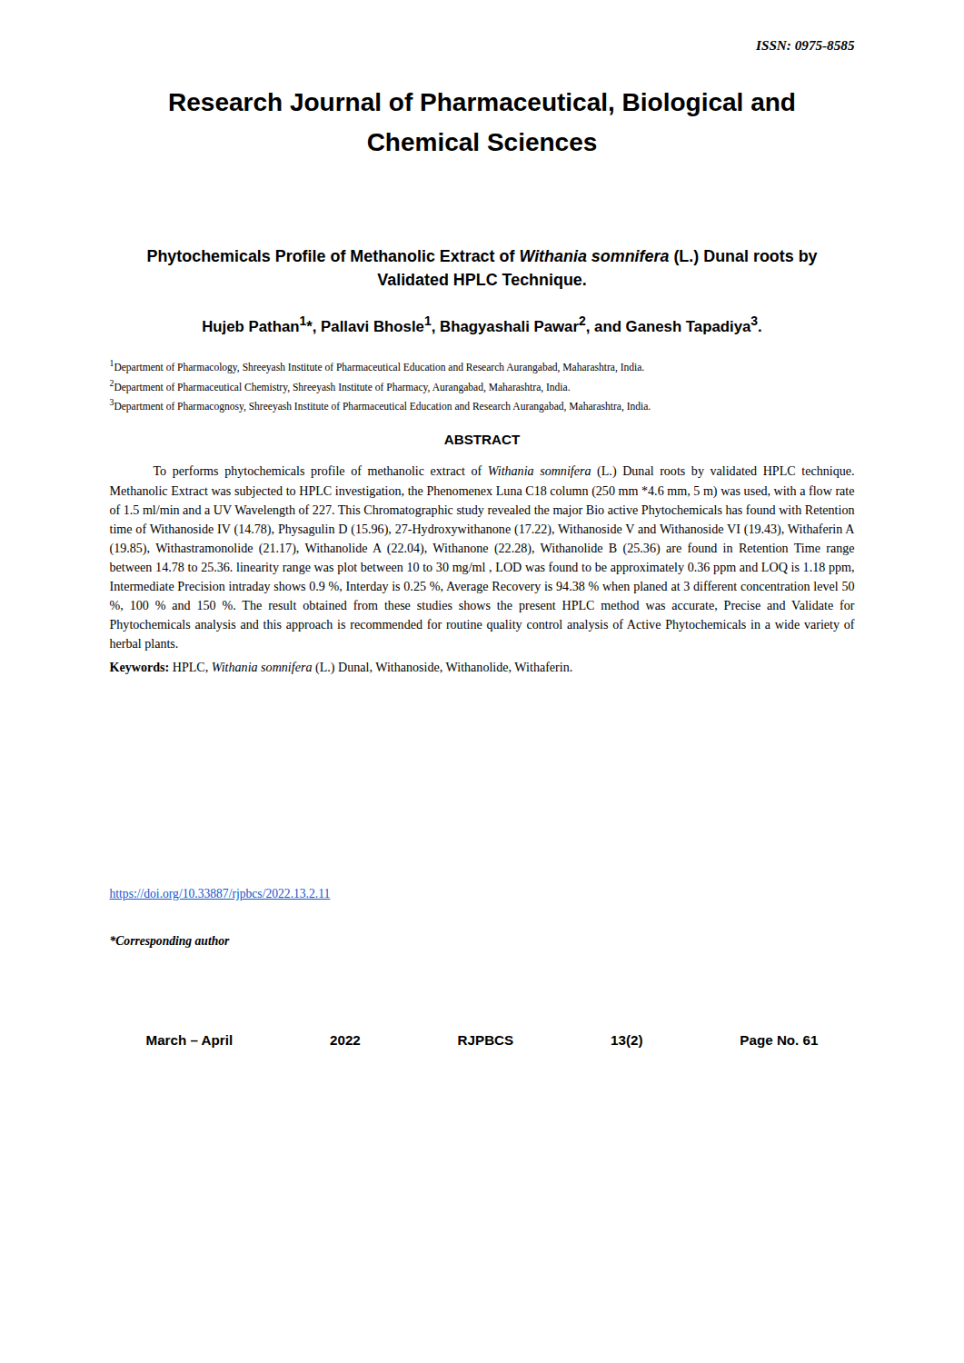ISSN: 0975-8585
Research Journal of Pharmaceutical, Biological and Chemical Sciences
Phytochemicals Profile of Methanolic Extract of Withania somnifera (L.) Dunal roots by Validated HPLC Technique.
Hujeb Pathan1*, Pallavi Bhosle1, Bhagyashali Pawar2, and Ganesh Tapadiya3.
1Department of Pharmacology, Shreeyash Institute of Pharmaceutical Education and Research Aurangabad, Maharashtra, India.
2Department of Pharmaceutical Chemistry, Shreeyash Institute of Pharmacy, Aurangabad, Maharashtra, India.
3Department of Pharmacognosy, Shreeyash Institute of Pharmaceutical Education and Research Aurangabad, Maharashtra, India.
ABSTRACT
To performs phytochemicals profile of methanolic extract of Withania somnifera (L.) Dunal roots by validated HPLC technique. Methanolic Extract was subjected to HPLC investigation, the Phenomenex Luna C18 column (250 mm *4.6 mm, 5 m) was used, with a flow rate of 1.5 ml/min and a UV Wavelength of 227. This Chromatographic study revealed the major Bio active Phytochemicals has found with Retention time of Withanoside IV (14.78), Physagulin D (15.96), 27-Hydroxywithanone (17.22), Withanoside V and Withanoside VI (19.43), Withaferin A (19.85), Withastramonolide (21.17), Withanolide A (22.04), Withanone (22.28), Withanolide B (25.36) are found in Retention Time range between 14.78 to 25.36. linearity range was plot between 10 to 30 mg/ml , LOD was found to be approximately 0.36 ppm and LOQ is 1.18 ppm, Intermediate Precision intraday shows 0.9 %, Interday is 0.25 %, Average Recovery is 94.38 % when planed at 3 different concentration level 50 %, 100 % and 150 %. The result obtained from these studies shows the present HPLC method was accurate, Precise and Validate for Phytochemicals analysis and this approach is recommended for routine quality control analysis of Active Phytochemicals in a wide variety of herbal plants.
Keywords: HPLC, Withania somnifera (L.) Dunal, Withanoside, Withanolide, Withaferin.
https://doi.org/10.33887/rjpbcs/2022.13.2.11
*Corresponding author
March – April 2022 RJPBCS 13(2) Page No. 61